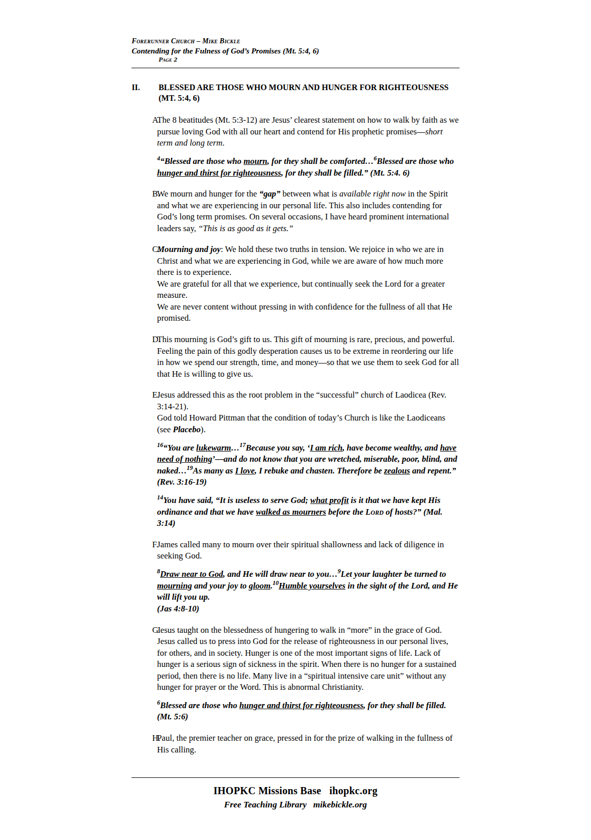Forerunner Church – Mike Bickle
Contending for the Fulness of God’s Promises (Mt. 5:4, 6)
Page 2
II. BLESSED ARE THOSE WHO MOURN AND HUNGER FOR RIGHTEOUSNESS (MT. 5:4, 6)
A.
The 8 beatitudes (Mt. 5:3-12) are Jesus’ clearest statement on how to walk by faith as we pursue loving God with all our heart and contend for His prophetic promises—short term and long term.
4“Blessed are those who mourn, for they shall be comforted…6Blessed are those who hunger and thirst for righteousness, for they shall be filled.” (Mt. 5:4. 6)
B.
We mourn and hunger for the “gap” between what is available right now in the Spirit and what we are experiencing in our personal life. This also includes contending for God’s long term promises. On several occasions, I have heard prominent international leaders say, “This is as good as it gets.”
C.
Mourning and joy: We hold these two truths in tension. We rejoice in who we are in Christ and what we are experiencing in God, while we are aware of how much more there is to experience.
We are grateful for all that we experience, but continually seek the Lord for a greater measure.
We are never content without pressing in with confidence for the fullness of all that He promised.
D.
This mourning is God’s gift to us. This gift of mourning is rare, precious, and powerful. Feeling the pain of this godly desperation causes us to be extreme in reordering our life in how we spend our strength, time, and money—so that we use them to seek God for all that He is willing to give us.
E.
Jesus addressed this as the root problem in the “successful” church of Laodicea (Rev. 3:14-21).
God told Howard Pittman that the condition of today’s Church is like the Laodiceans (see Placebo).
16“You are lukewarm…17Because you say, ‘I am rich, have become wealthy, and have need of nothing’—and do not know that you are wretched, miserable, poor, blind, and naked…19As many as I love, I rebuke and chasten. Therefore be zealous and repent.” (Rev. 3:16-19)
14You have said, “It is useless to serve God; what profit is it that we have kept His ordinance and that we have walked as mourners before the Lord of hosts?” (Mal. 3:14)
F.
James called many to mourn over their spiritual shallowness and lack of diligence in seeking God.
8Draw near to God, and He will draw near to you…9Let your laughter be turned to mourning and your joy to gloom.10Humble yourselves in the sight of the Lord, and He will lift you up.
(Jas 4:8-10)
G.
Jesus taught on the blessedness of hungering to walk in “more” in the grace of God. Jesus called us to press into God for the release of righteousness in our personal lives, for others, and in society. Hunger is one of the most important signs of life. Lack of hunger is a serious sign of sickness in the spirit. When there is no hunger for a sustained period, then there is no life. Many live in a “spiritual intensive care unit” without any hunger for prayer or the Word. This is abnormal Christianity.
6Blessed are those who hunger and thirst for righteousness, for they shall be filled. (Mt. 5:6)
H.
Paul, the premier teacher on grace, pressed in for the prize of walking in the fullness of His calling.
IHOPKC Missions Base ihopkc.org
Free Teaching Library mikebickle.org